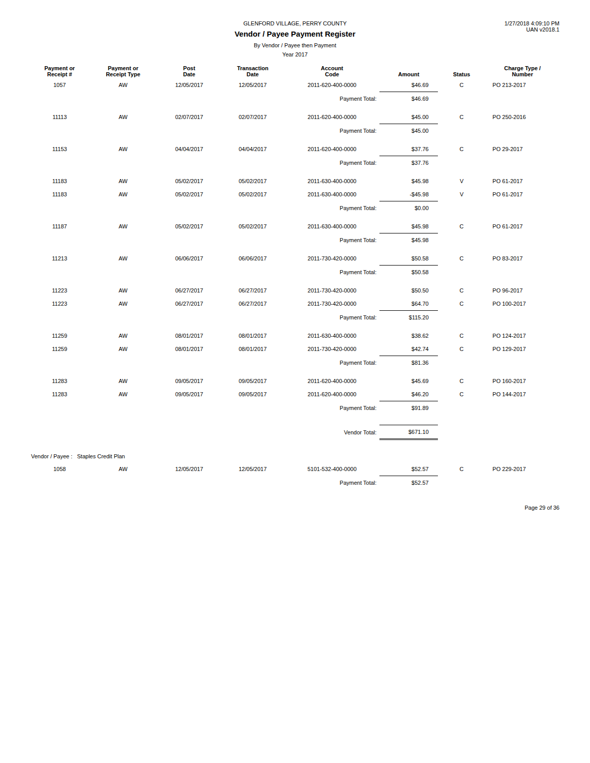GLENFORD VILLAGE, PERRY COUNTY
Vendor / Payee Payment Register
1/27/2018 4:09:10 PM
UAN v2018.1
By Vendor / Payee then Payment
Year 2017
| Payment or Receipt # | Payment or Receipt Type | Post Date | Transaction Date | Account Code | Amount | Status | Charge Type / Number |
| --- | --- | --- | --- | --- | --- | --- | --- |
| 1057 | AW | 12/05/2017 | 12/05/2017 | 2011-620-400-0000 | $46.69 | C | PO 213-2017 |
| | Payment Total: | $46.69 | |
| 11113 | AW | 02/07/2017 | 02/07/2017 | 2011-620-400-0000 | $45.00 | C | PO 250-2016 |
| | Payment Total: | $45.00 | |
| 11153 | AW | 04/04/2017 | 04/04/2017 | 2011-620-400-0000 | $37.76 | C | PO 29-2017 |
| | Payment Total: | $37.76 | |
| 11183 | AW | 05/02/2017 | 05/02/2017 | 2011-630-400-0000 | $45.98 | V | PO 61-2017 |
| 11183 | AW | 05/02/2017 | 05/02/2017 | 2011-630-400-0000 | -$45.98 | V | PO 61-2017 |
| | Payment Total: | $0.00 | |
| 11187 | AW | 05/02/2017 | 05/02/2017 | 2011-630-400-0000 | $45.98 | C | PO 61-2017 |
| | Payment Total: | $45.98 | |
| 11213 | AW | 06/06/2017 | 06/06/2017 | 2011-730-420-0000 | $50.58 | C | PO 83-2017 |
| | Payment Total: | $50.58 | |
| 11223 | AW | 06/27/2017 | 06/27/2017 | 2011-730-420-0000 | $50.50 | C | PO 96-2017 |
| 11223 | AW | 06/27/2017 | 06/27/2017 | 2011-730-420-0000 | $64.70 | C | PO 100-2017 |
| | Payment Total: | $115.20 | |
| 11259 | AW | 08/01/2017 | 08/01/2017 | 2011-630-400-0000 | $38.62 | C | PO 124-2017 |
| 11259 | AW | 08/01/2017 | 08/01/2017 | 2011-730-420-0000 | $42.74 | C | PO 129-2017 |
| | Payment Total: | $81.36 | |
| 11283 | AW | 09/05/2017 | 09/05/2017 | 2011-620-400-0000 | $45.69 | C | PO 160-2017 |
| 11283 | AW | 09/05/2017 | 09/05/2017 | 2011-620-400-0000 | $46.20 | C | PO 144-2017 |
| | Payment Total: | $91.89 | |
| | Vendor Total: | $671.10 | |
| Vendor / Payee : Staples Credit Plan | |
| 1058 | AW | 12/05/2017 | 12/05/2017 | 5101-532-400-0000 | $52.57 | C | PO 229-2017 |
| | Payment Total: | $52.57 | |
Page 29 of 36